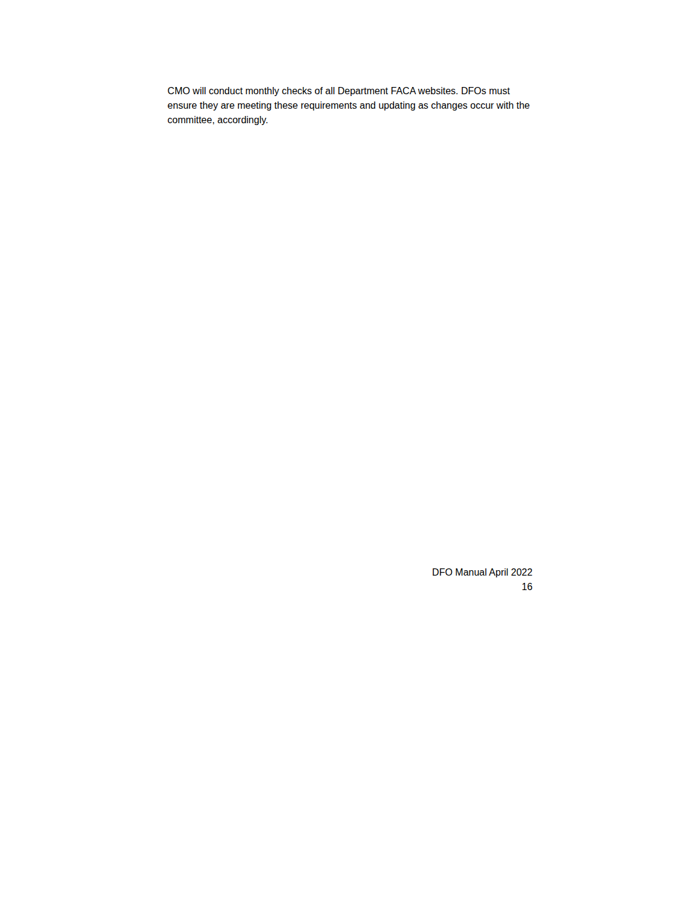CMO will conduct monthly checks of all Department FACA websites. DFOs must ensure they are meeting these requirements and updating as changes occur with the committee, accordingly.
DFO Manual April 2022 16